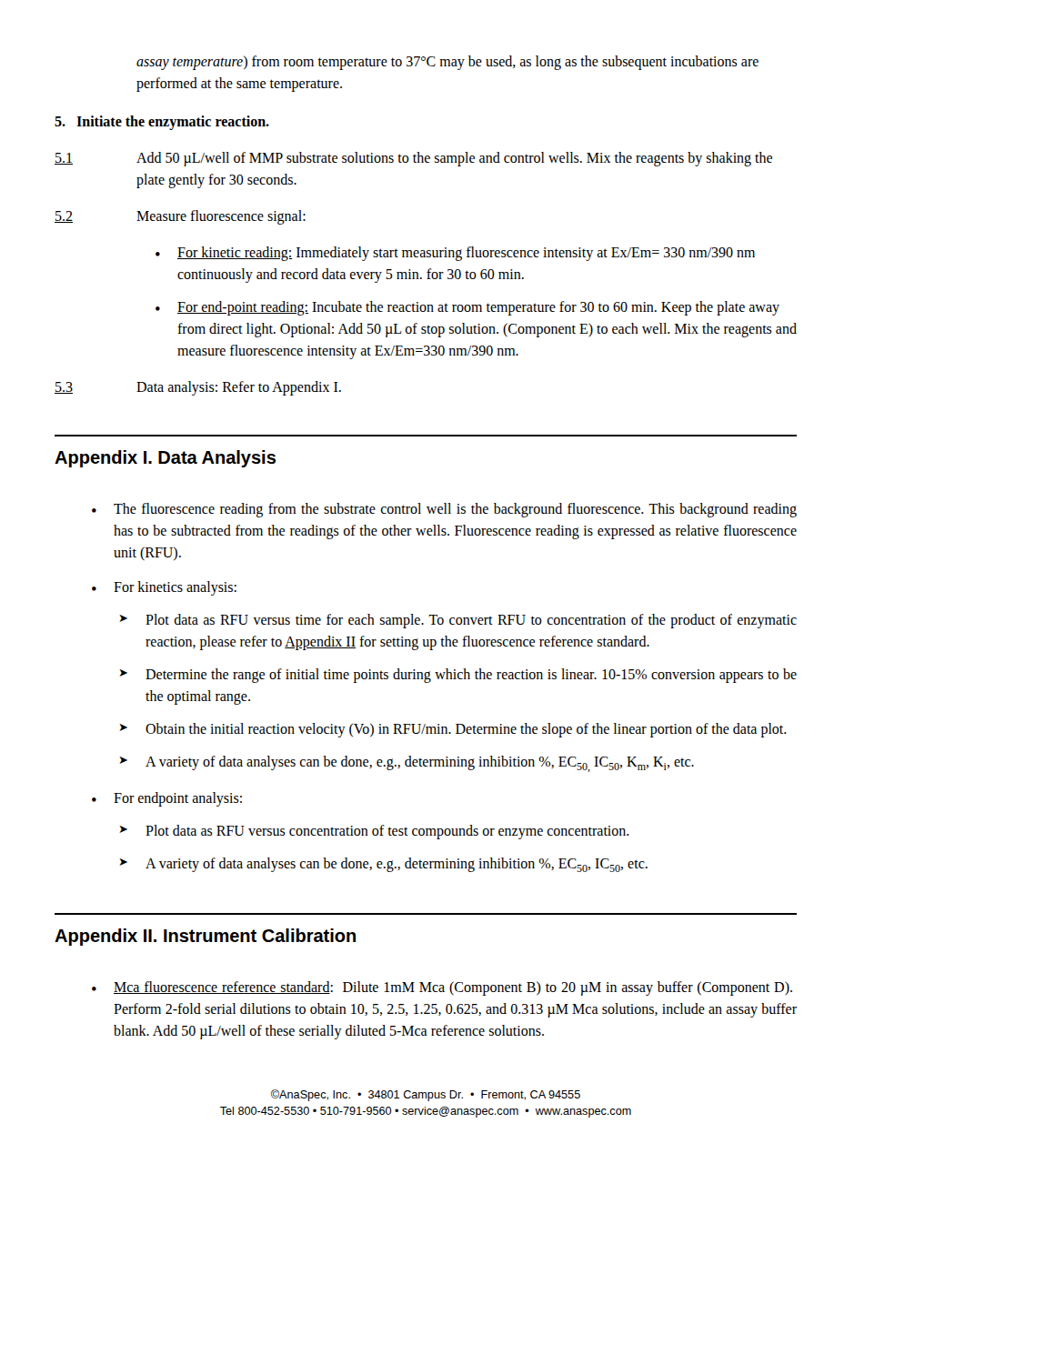assay temperature) from room temperature to 37°C may be used, as long as the subsequent incubations are performed at the same temperature.
5. Initiate the enzymatic reaction.
5.1 Add 50 µL/well of MMP substrate solutions to the sample and control wells. Mix the reagents by shaking the plate gently for 30 seconds.
5.2 Measure fluorescence signal:
For kinetic reading: Immediately start measuring fluorescence intensity at Ex/Em= 330 nm/390 nm continuously and record data every 5 min. for 30 to 60 min.
For end-point reading: Incubate the reaction at room temperature for 30 to 60 min. Keep the plate away from direct light. Optional: Add 50 µL of stop solution. (Component E) to each well. Mix the reagents and measure fluorescence intensity at Ex/Em=330 nm/390 nm.
5.3 Data analysis: Refer to Appendix I.
Appendix I. Data Analysis
The fluorescence reading from the substrate control well is the background fluorescence. This background reading has to be subtracted from the readings of the other wells. Fluorescence reading is expressed as relative fluorescence unit (RFU).
For kinetics analysis:
Plot data as RFU versus time for each sample. To convert RFU to concentration of the product of enzymatic reaction, please refer to Appendix II for setting up the fluorescence reference standard.
Determine the range of initial time points during which the reaction is linear. 10-15% conversion appears to be the optimal range.
Obtain the initial reaction velocity (Vo) in RFU/min. Determine the slope of the linear portion of the data plot.
A variety of data analyses can be done, e.g., determining inhibition %, EC50, IC50, Km, Ki, etc.
For endpoint analysis:
Plot data as RFU versus concentration of test compounds or enzyme concentration.
A variety of data analyses can be done, e.g., determining inhibition %, EC50, IC50, etc.
Appendix II. Instrument Calibration
Mca fluorescence reference standard: Dilute 1mM Mca (Component B) to 20 µM in assay buffer (Component D). Perform 2-fold serial dilutions to obtain 10, 5, 2.5, 1.25, 0.625, and 0.313 µM Mca solutions, include an assay buffer blank. Add 50 µL/well of these serially diluted 5-Mca reference solutions.
©AnaSpec, Inc. • 34801 Campus Dr. • Fremont, CA 94555
Tel 800-452-5530 • 510-791-9560 • service@anaspec.com • www.anaspec.com